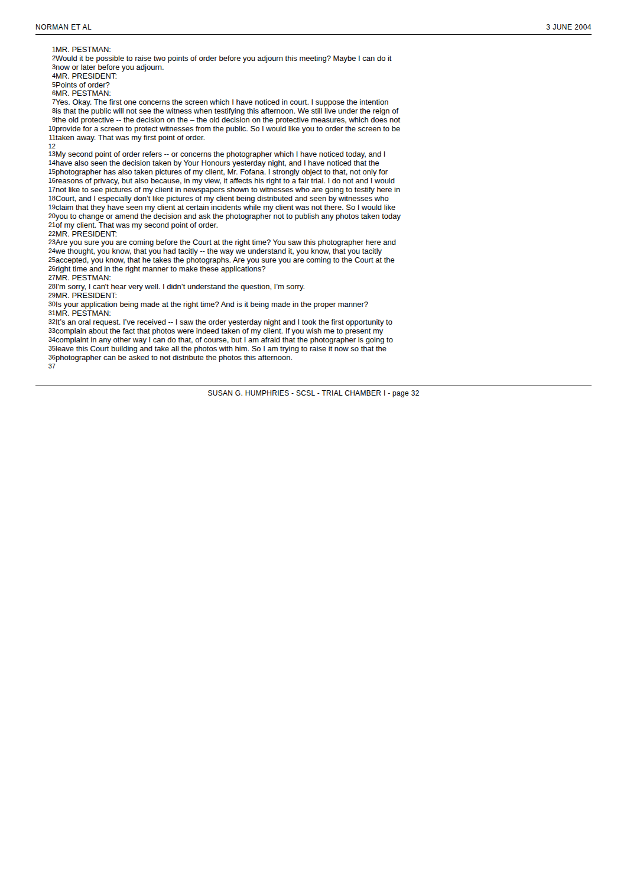NORMAN ET AL 3 JUNE 2004
| 1 | MR. PESTMAN: |
| 2 | Would it be possible to raise two points of order before you adjourn this meeting? Maybe I can do it |
| 3 | now or later before you adjourn. |
| 4 | MR. PRESIDENT: |
| 5 | Points of order? |
| 6 | MR. PESTMAN: |
| 7 | Yes. Okay. The first one concerns the screen which I have noticed in court. I suppose the intention |
| 8 | is that the public will not see the witness when testifying this afternoon. We still live under the reign of |
| 9 | the old protective -- the decision on the – the old decision on the protective measures, which does not |
| 10 | provide for a screen to protect witnesses from the public. So I would like you to order the screen to be |
| 11 | taken away. That was my first point of order. |
| 12 | |
| 13 | My second point of order refers -- or concerns the photographer which I have noticed today, and I |
| 14 | have also seen the decision taken by Your Honours yesterday night, and I have noticed that the |
| 15 | photographer has also taken pictures of my client, Mr. Fofana. I strongly object to that, not only for |
| 16 | reasons of privacy, but also because, in my view, it affects his right to a fair trial. I do not and I would |
| 17 | not like to see pictures of my client in newspapers shown to witnesses who are going to testify here in |
| 18 | Court, and I especially don’t like pictures of my client being distributed and seen by witnesses who |
| 19 | claim that they have seen my client at certain incidents while my client was not there. So I would like |
| 20 | you to change or amend the decision and ask the photographer not to publish any photos taken today |
| 21 | of my client. That was my second point of order. |
| 22 | MR. PRESIDENT: |
| 23 | Are you sure you are coming before the Court at the right time? You saw this photographer here and |
| 24 | we thought, you know, that you had tacitly -- the way we understand it, you know, that you tacitly |
| 25 | accepted, you know, that he takes the photographs. Are you sure you are coming to the Court at the |
| 26 | right time and in the right manner to make these applications? |
| 27 | MR. PESTMAN: |
| 28 | I'm sorry, I can't hear very well. I didn’t understand the question, I’m sorry. |
| 29 | MR. PRESIDENT: |
| 30 | Is your application being made at the right time? And is it being made in the proper manner? |
| 31 | MR. PESTMAN: |
| 32 | It’s an oral request. I’ve received -- I saw the order yesterday night and I took the first opportunity to |
| 33 | complain about the fact that photos were indeed taken of my client. If you wish me to present my |
| 34 | complaint in any other way I can do that, of course, but I am afraid that the photographer is going to |
| 35 | leave this Court building and take all the photos with him. So I am trying to raise it now so that the |
| 36 | photographer can be asked to not distribute the photos this afternoon. |
| 37 | |
SUSAN G. HUMPHRIES - SCSL - TRIAL CHAMBER I - page 32